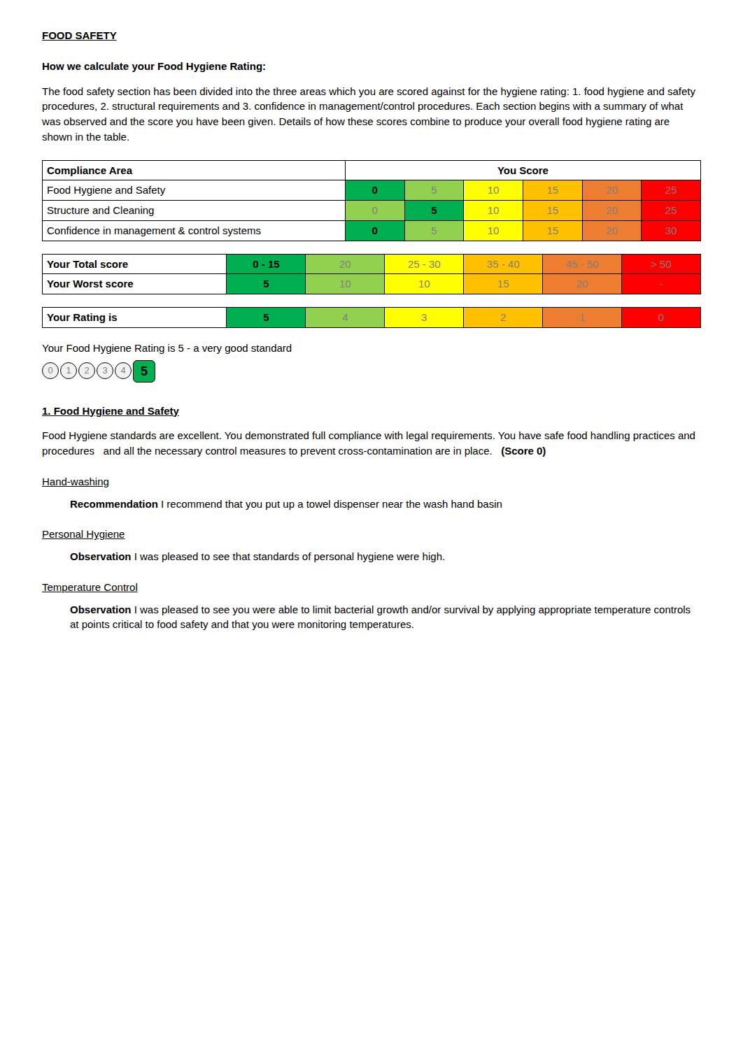FOOD SAFETY
How we calculate your Food Hygiene Rating:
The food safety section has been divided into the three areas which you are scored against for the hygiene rating: 1. food hygiene and safety procedures, 2. structural requirements and 3. confidence in management/control procedures. Each section begins with a summary of what was observed and the score you have been given. Details of how these scores combine to produce your overall food hygiene rating are shown in the table.
| Compliance Area | You Score |
| --- | --- |
| Food Hygiene and Safety | 0 | 5 | 10 | 15 | 20 | 25 |
| Structure and Cleaning | 0 | 5 | 10 | 15 | 20 | 25 |
| Confidence in management & control systems | 0 | 5 | 10 | 15 | 20 | 30 |
| Your Total score | 0 - 15 | 20 | 25 - 30 | 35 - 40 | 45 - 50 | > 50 |
| Your Worst score | 5 | 10 | 10 | 15 | 20 | - |
| Your Rating is | 5 | 4 | 3 | 2 | 1 | 0 |
Your Food Hygiene Rating is 5 - a very good standard
012345
1. Food Hygiene and Safety
Food Hygiene standards are excellent. You demonstrated full compliance with legal requirements. You have safe food handling practices and procedures and all the necessary control measures to prevent cross-contamination are in place. (Score 0)
Hand-washing
Recommendation I recommend that you put up a towel dispenser near the wash hand basin
Personal Hygiene
Observation I was pleased to see that standards of personal hygiene were high.
Temperature Control
Observation I was pleased to see you were able to limit bacterial growth and/or survival by applying appropriate temperature controls at points critical to food safety and that you were monitoring temperatures.